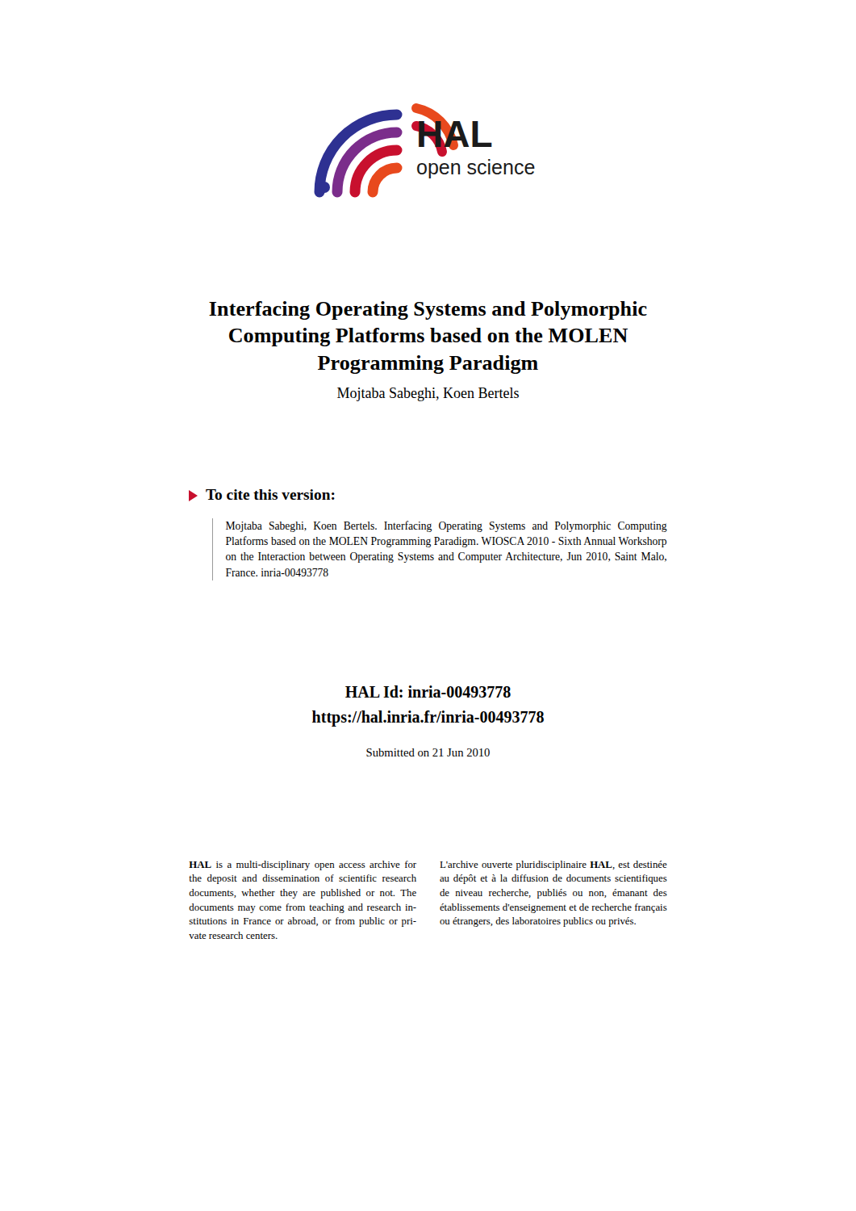HAL open science
Interfacing Operating Systems and Polymorphic
Computing Platforms based on the MOLEN
Programming Paradigm
Mojtaba Sabeghi, Koen Bertels
To cite this version:
Mojtaba Sabeghi, Koen Bertels. Interfacing Operating Systems and Polymorphic Computing Platforms based on the MOLEN Programming Paradigm. WIOSCA 2010 - Sixth Annual Workshorp on the Interaction between Operating Systems and Computer Architecture, Jun 2010, Saint Malo, France. inria-00493778
HAL Id: inria-00493778
https://hal.inria.fr/inria-00493778
Submitted on 21 Jun 2010
HAL is a multi-disciplinary open access archive for the deposit and dissemination of scientific research documents, whether they are published or not. The documents may come from teaching and research institutions in France or abroad, or from public or private research centers.
L'archive ouverte pluridisciplinaire HAL, est destinée au dépôt et à la diffusion de documents scientifiques de niveau recherche, publiés ou non, émanant des établissements d'enseignement et de recherche français ou étrangers, des laboratoires publics ou privés.